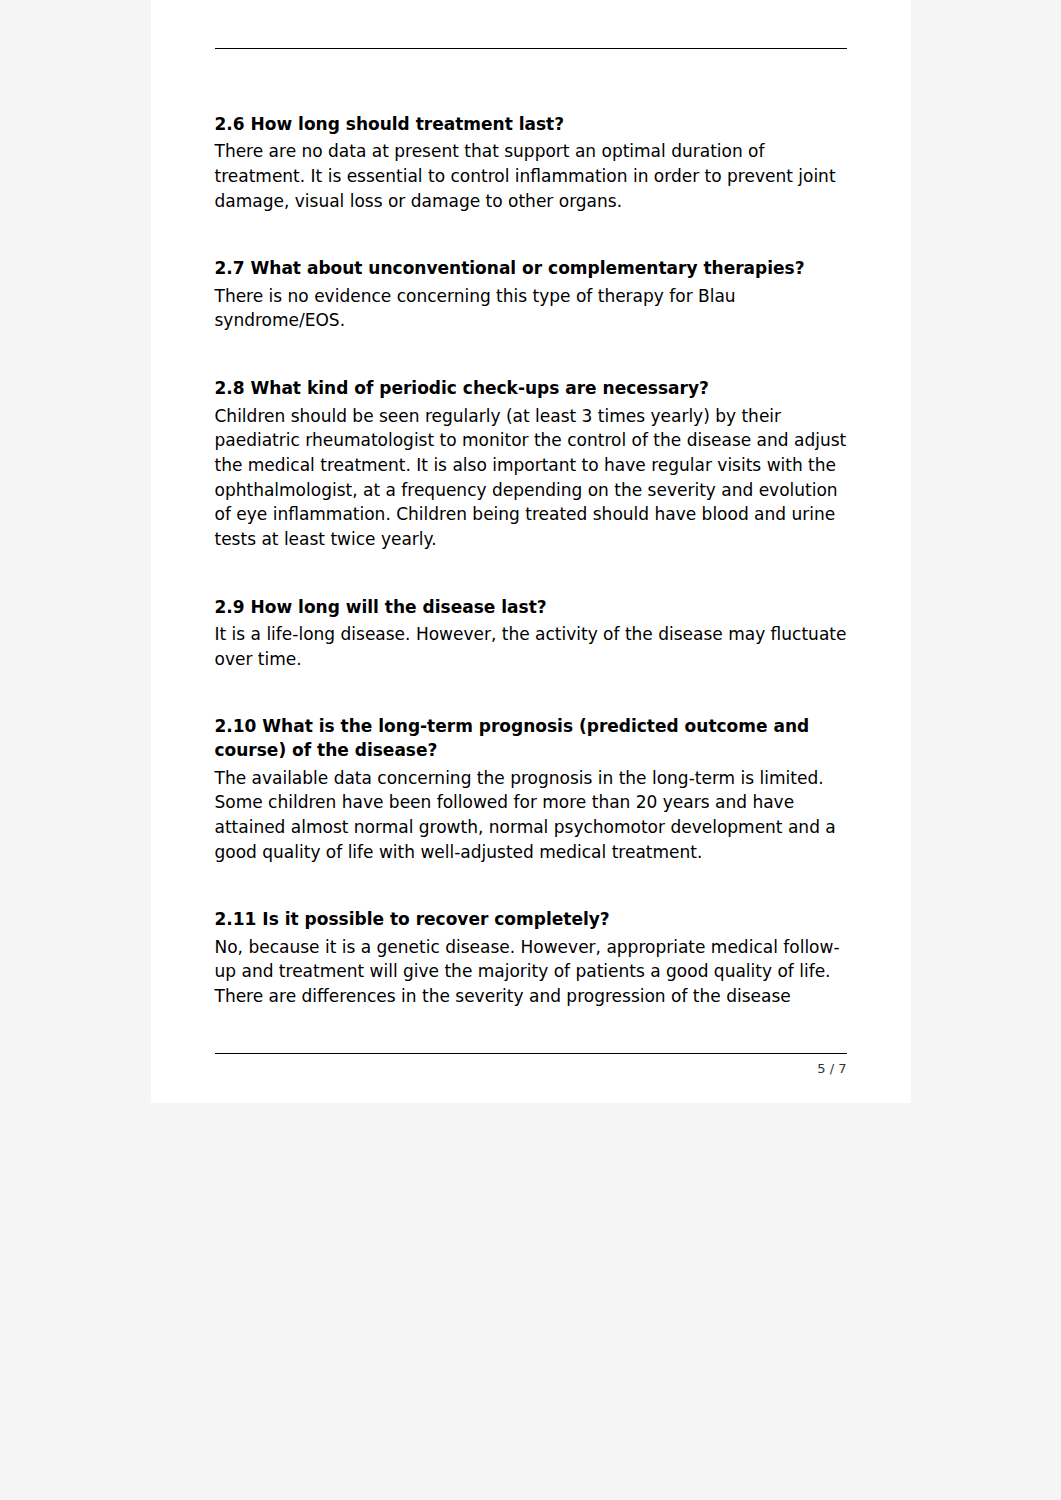2.6 How long should treatment last?
There are no data at present that support an optimal duration of treatment. It is essential to control inflammation in order to prevent joint damage, visual loss or damage to other organs.
2.7 What about unconventional or complementary therapies?
There is no evidence concerning this type of therapy for Blau syndrome/EOS.
2.8 What kind of periodic check-ups are necessary?
Children should be seen regularly (at least 3 times yearly) by their paediatric rheumatologist to monitor the control of the disease and adjust the medical treatment. It is also important to have regular visits with the ophthalmologist, at a frequency depending on the severity and evolution of eye inflammation. Children being treated should have blood and urine tests at least twice yearly.
2.9 How long will the disease last?
It is a life-long disease. However, the activity of the disease may fluctuate over time.
2.10 What is the long-term prognosis (predicted outcome and course) of the disease?
The available data concerning the prognosis in the long-term is limited. Some children have been followed for more than 20 years and have attained almost normal growth, normal psychomotor development and a good quality of life with well-adjusted medical treatment.
2.11 Is it possible to recover completely?
No, because it is a genetic disease. However, appropriate medical follow-up and treatment will give the majority of patients a good quality of life. There are differences in the severity and progression of the disease
5 / 7